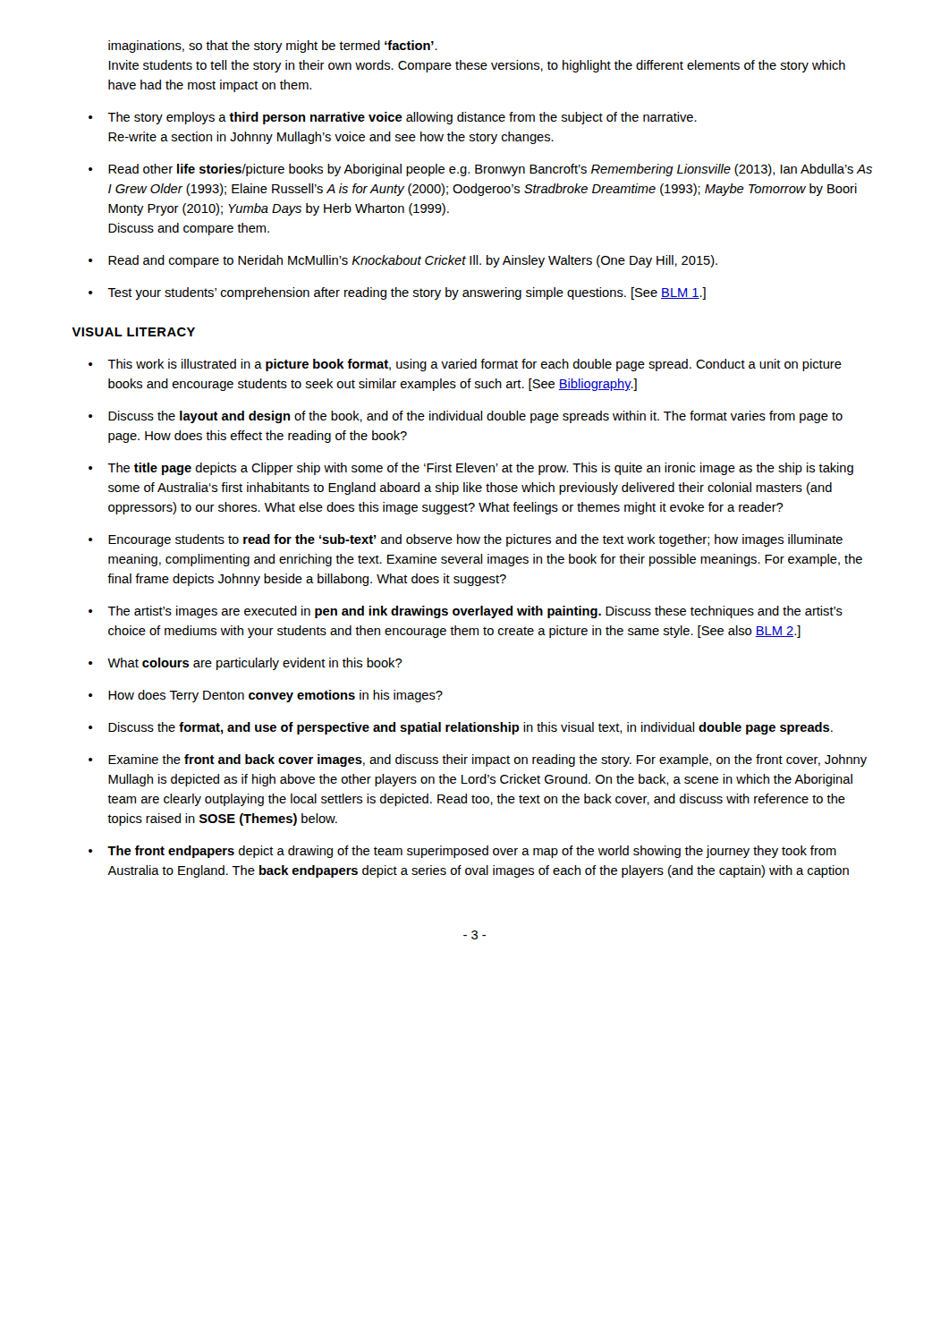imaginations, so that the story might be termed ‘faction’.
Invite students to tell the story in their own words. Compare these versions, to highlight the different elements of the story which have had the most impact on them.
The story employs a third person narrative voice allowing distance from the subject of the narrative.
Re-write a section in Johnny Mullagh’s voice and see how the story changes.
Read other life stories/picture books by Aboriginal people e.g. Bronwyn Bancroft’s Remembering Lionsville (2013), Ian Abdulla’s As I Grew Older (1993); Elaine Russell’s A is for Aunty (2000); Oodgeroo’s Stradbroke Dreamtime (1993); Maybe Tomorrow by Boori Monty Pryor (2010); Yumba Days by Herb Wharton (1999).
Discuss and compare them.
Read and compare to Neridah McMullin’s Knockabout Cricket Ill. by Ainsley Walters (One Day Hill, 2015).
Test your students’ comprehension after reading the story by answering simple questions. [See BLM 1.]
VISUAL LITERACY
This work is illustrated in a picture book format, using a varied format for each double page spread. Conduct a unit on picture books and encourage students to seek out similar examples of such art. [See Bibliography.]
Discuss the layout and design of the book, and of the individual double page spreads within it. The format varies from page to page. How does this effect the reading of the book?
The title page depicts a Clipper ship with some of the ‘First Eleven’ at the prow. This is quite an ironic image as the ship is taking some of Australia‘s first inhabitants to England aboard a ship like those which previously delivered their colonial masters (and oppressors) to our shores. What else does this image suggest? What feelings or themes might it evoke for a reader?
Encourage students to read for the ‘sub-text’ and observe how the pictures and the text work together; how images illuminate meaning, complimenting and enriching the text. Examine several images in the book for their possible meanings. For example, the final frame depicts Johnny beside a billabong. What does it suggest?
The artist’s images are executed in pen and ink drawings overlayed with painting. Discuss these techniques and the artist’s choice of mediums with your students and then encourage them to create a picture in the same style. [See also BLM 2.]
What colours are particularly evident in this book?
How does Terry Denton convey emotions in his images?
Discuss the format, and use of perspective and spatial relationship in this visual text, in individual double page spreads.
Examine the front and back cover images, and discuss their impact on reading the story. For example, on the front cover, Johnny Mullagh is depicted as if high above the other players on the Lord’s Cricket Ground. On the back, a scene in which the Aboriginal team are clearly outplaying the local settlers is depicted. Read too, the text on the back cover, and discuss with reference to the topics raised in SOSE (Themes) below.
The front endpapers depict a drawing of the team superimposed over a map of the world showing the journey they took from Australia to England. The back endpapers depict a series of oval images of each of the players (and the captain) with a caption
- 3 -